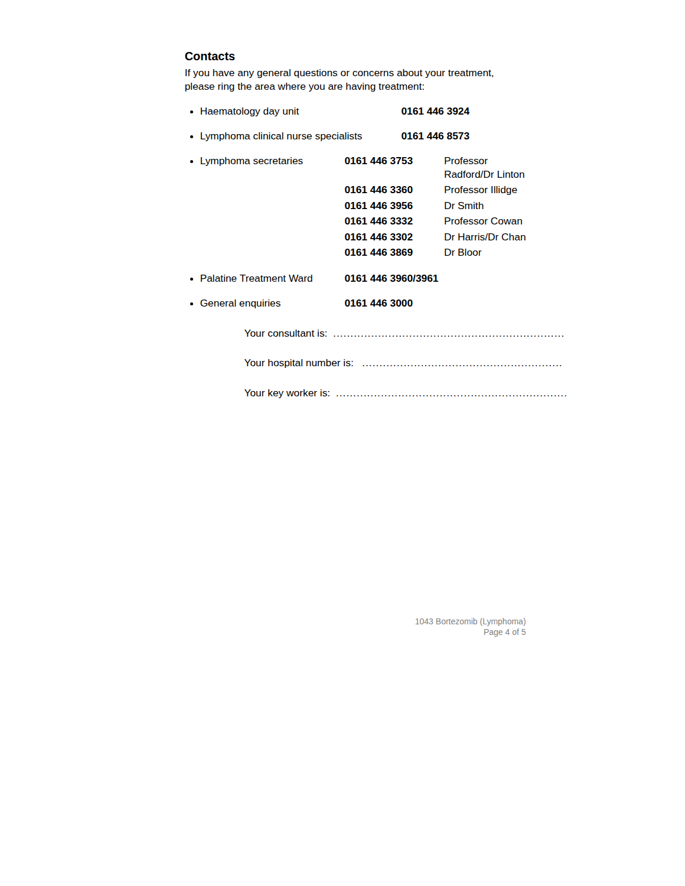Contacts
If you have any general questions or concerns about your treatment, please ring the area where you are having treatment:
Haematology day unit 0161 446 3924
Lymphoma clinical nurse specialists 0161 446 8573
Lymphoma secretaries
| 0161 446 3753 | Professor Radford/Dr Linton |
| 0161 446 3360 | Professor Illidge |
| 0161 446 3956 | Dr Smith |
| 0161 446 3332 | Professor Cowan |
| 0161 446 3302 | Dr Harris/Dr Chan |
| 0161 446 3869 | Dr Bloor |
Palatine Treatment Ward 0161 446 3960/3961
General enquiries 0161 446 3000
Your consultant is: ...................................................................
Your hospital number is: ..........................................................
Your key worker is: ...................................................................
1043 Bortezomib (Lymphoma)
Page 4 of 5